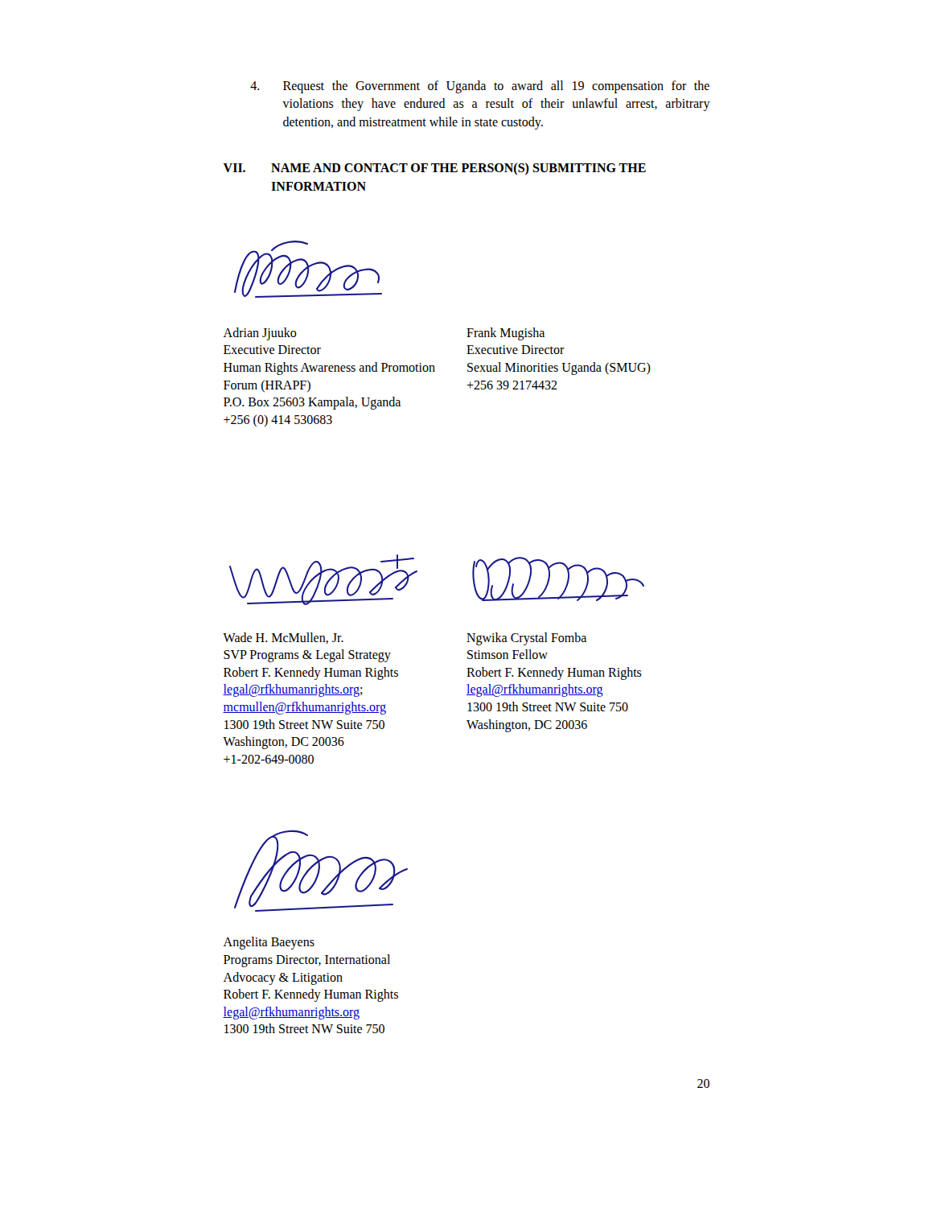4. Request the Government of Uganda to award all 19 compensation for the violations they have endured as a result of their unlawful arrest, arbitrary detention, and mistreatment while in state custody.
VII. NAME AND CONTACT OF THE PERSON(S) SUBMITTING THE INFORMATION
Adrian Jjuuko
Executive Director
Human Rights Awareness and Promotion Forum (HRAPF)
P.O. Box 25603 Kampala, Uganda
+256 (0) 414 530683
Frank Mugisha
Executive Director
Sexual Minorities Uganda (SMUG)
+256 39 2174432
Wade H. McMullen, Jr.
SVP Programs & Legal Strategy
Robert F. Kennedy Human Rights
legal@rfkhumanrights.org; mcmullen@rfkhumanrights.org
1300 19th Street NW Suite 750
Washington, DC 20036
+1-202-649-0080
Ngwika Crystal Fomba
Stimson Fellow
Robert F. Kennedy Human Rights
legal@rfkhumanrights.org
1300 19th Street NW Suite 750
Washington, DC 20036
Angelita Baeyens
Programs Director, International Advocacy & Litigation
Robert F. Kennedy Human Rights
legal@rfkhumanrights.org
1300 19th Street NW Suite 750
20